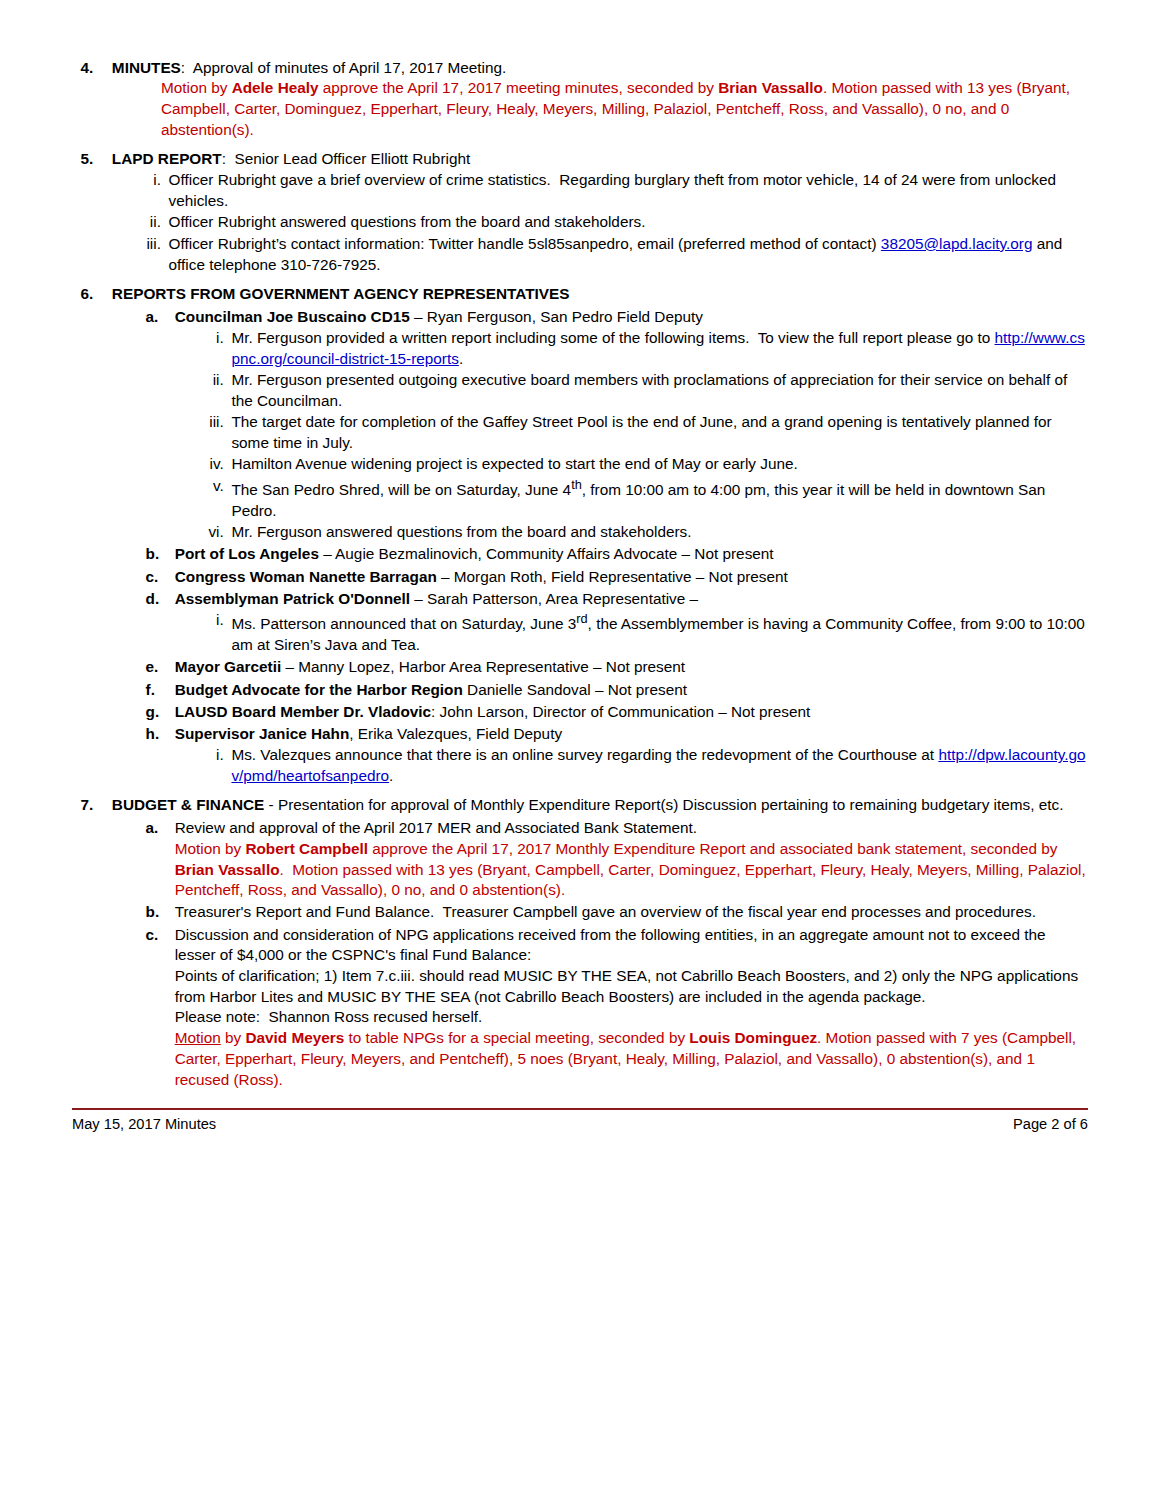4. MINUTES: Approval of minutes of April 17, 2017 Meeting.
Motion by Adele Healy approve the April 17, 2017 meeting minutes, seconded by Brian Vassallo. Motion passed with 13 yes (Bryant, Campbell, Carter, Dominguez, Epperhart, Fleury, Healy, Meyers, Milling, Palaziol, Pentcheff, Ross, and Vassallo), 0 no, and 0 abstention(s).
5. LAPD REPORT: Senior Lead Officer Elliott Rubright
i. Officer Rubright gave a brief overview of crime statistics. Regarding burglary theft from motor vehicle, 14 of 24 were from unlocked vehicles.
ii. Officer Rubright answered questions from the board and stakeholders.
iii. Officer Rubright’s contact information: Twitter handle 5sl85sanpedro, email (preferred method of contact) 38205@lapd.lacity.org and office telephone 310-726-7925.
6. REPORTS FROM GOVERNMENT AGENCY REPRESENTATIVES
a. Councilman Joe Buscaino CD15 – Ryan Ferguson, San Pedro Field Deputy
i. Mr. Ferguson provided a written report including some of the following items. To view the full report please go to http://www.cspnc.org/council-district-15-reports.
ii. Mr. Ferguson presented outgoing executive board members with proclamations of appreciation for their service on behalf of the Councilman.
iii. The target date for completion of the Gaffey Street Pool is the end of June, and a grand opening is tentatively planned for some time in July.
iv. Hamilton Avenue widening project is expected to start the end of May or early June.
v. The San Pedro Shred, will be on Saturday, June 4th, from 10:00 am to 4:00 pm, this year it will be held in downtown San Pedro.
vi. Mr. Ferguson answered questions from the board and stakeholders.
b. Port of Los Angeles – Augie Bezmalinovich, Community Affairs Advocate – Not present
c. Congress Woman Nanette Barragan – Morgan Roth, Field Representative – Not present
d. Assemblyman Patrick O'Donnell – Sarah Patterson, Area Representative –
i. Ms. Patterson announced that on Saturday, June 3rd, the Assemblymember is having a Community Coffee, from 9:00 to 10:00 am at Siren’s Java and Tea.
e. Mayor Garcetii – Manny Lopez, Harbor Area Representative – Not present
f. Budget Advocate for the Harbor Region Danielle Sandoval – Not present
g. LAUSD Board Member Dr. Vladovic: John Larson, Director of Communication – Not present
h. Supervisor Janice Hahn, Erika Valezques, Field Deputy
i. Ms. Valezques announce that there is an online survey regarding the redevopment of the Courthouse at http://dpw.lacounty.gov/pmd/heartofsanpedro.
7. BUDGET & FINANCE - Presentation for approval of Monthly Expenditure Report(s) Discussion pertaining to remaining budgetary items, etc.
a. Review and approval of the April 2017 MER and Associated Bank Statement.
Motion by Robert Campbell approve the April 17, 2017 Monthly Expenditure Report and associated bank statement, seconded by Brian Vassallo. Motion passed with 13 yes (Bryant, Campbell, Carter, Dominguez, Epperhart, Fleury, Healy, Meyers, Milling, Palaziol, Pentcheff, Ross, and Vassallo), 0 no, and 0 abstention(s).
b. Treasurer's Report and Fund Balance. Treasurer Campbell gave an overview of the fiscal year end processes and procedures.
c. Discussion and consideration of NPG applications received from the following entities, in an aggregate amount not to exceed the lesser of $4,000 or the CSPNC's final Fund Balance:
Points of clarification; 1) Item 7.c.iii. should read MUSIC BY THE SEA, not Cabrillo Beach Boosters, and 2) only the NPG applications from Harbor Lites and MUSIC BY THE SEA (not Cabrillo Beach Boosters) are included in the agenda package.
Please note: Shannon Ross recused herself.
Motion by David Meyers to table NPGs for a special meeting, seconded by Louis Dominguez. Motion passed with 7 yes (Campbell, Carter, Epperhart, Fleury, Meyers, and Pentcheff), 5 noes (Bryant, Healy, Milling, Palaziol, and Vassallo), 0 abstention(s), and 1 recused (Ross).
May 15, 2017 Minutes Page 2 of 6